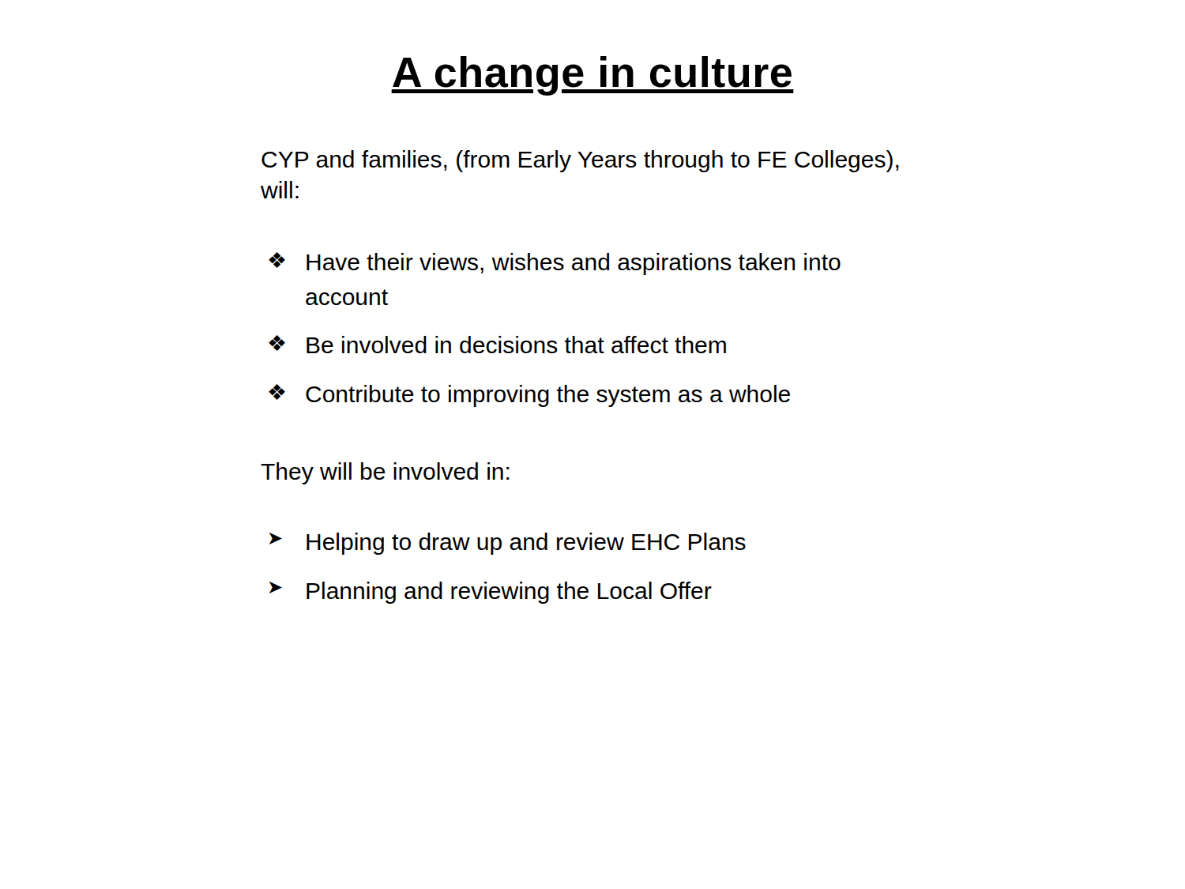A change in culture
CYP and families, (from Early Years through to FE Colleges), will:
Have their views, wishes and aspirations taken into account
Be involved in decisions that affect them
Contribute to improving the system as a whole
They will be involved in:
Helping to draw up and review EHC Plans
Planning and reviewing the Local Offer